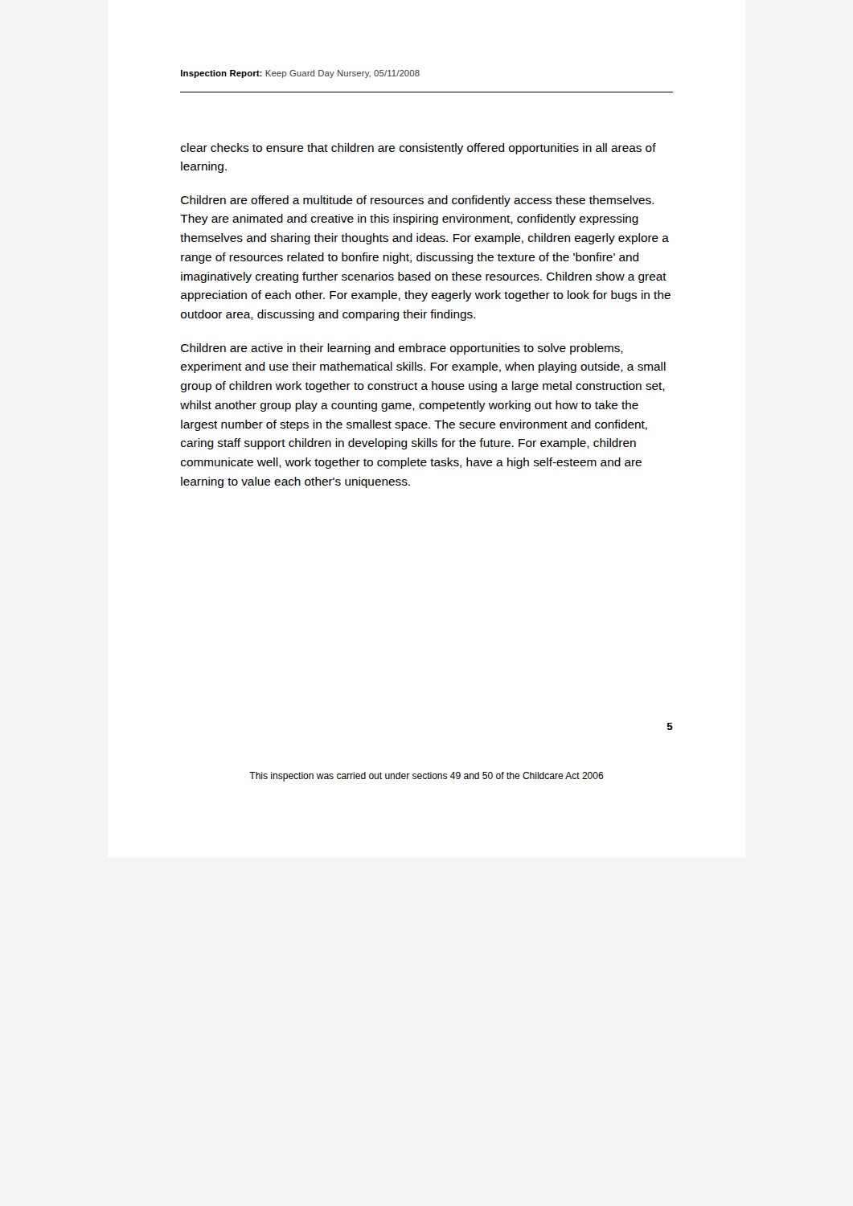Inspection Report: Keep Guard Day Nursery, 05/11/2008
clear checks to ensure that children are consistently offered opportunities in all areas of learning.
Children are offered a multitude of resources and confidently access these themselves. They are animated and creative in this inspiring environment, confidently expressing themselves and sharing their thoughts and ideas. For example, children eagerly explore a range of resources related to bonfire night, discussing the texture of the 'bonfire' and imaginatively creating further scenarios based on these resources. Children show a great appreciation of each other. For example, they eagerly work together to look for bugs in the outdoor area, discussing and comparing their findings.
Children are active in their learning and embrace opportunities to solve problems, experiment and use their mathematical skills. For example, when playing outside, a small group of children work together to construct a house using a large metal construction set, whilst another group play a counting game, competently working out how to take the largest number of steps in the smallest space. The secure environment and confident, caring staff support children in developing skills for the future. For example, children communicate well, work together to complete tasks, have a high self-esteem and are learning to value each other's uniqueness.
5
This inspection was carried out under sections 49 and 50 of the Childcare Act 2006